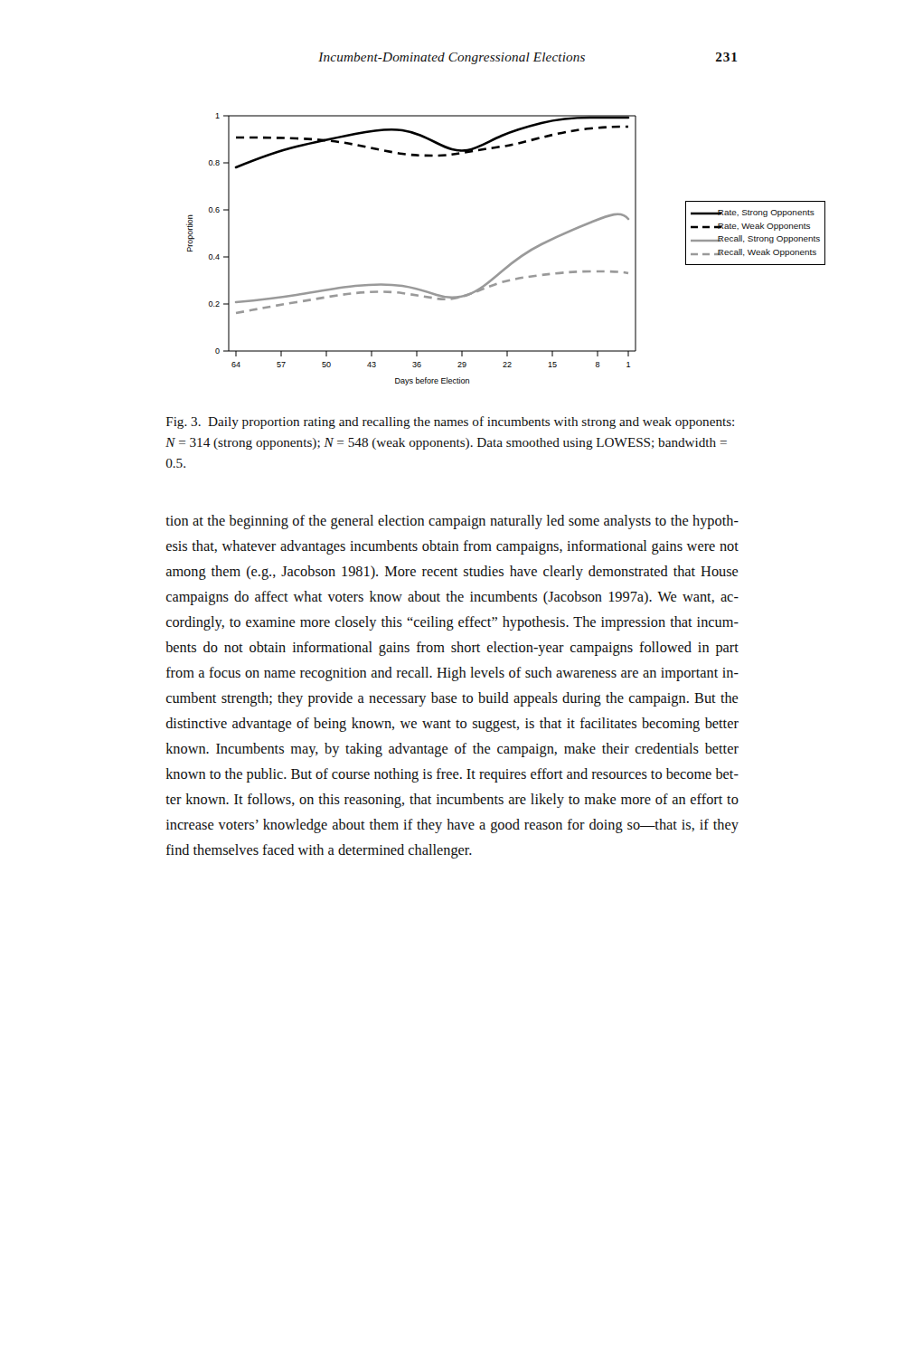Incumbent-Dominated Congressional Elections 231
1 0.8 0.6 0.4 0.2 0 Proportion 64 57 50 43 36 29 22 15 8 1 Days before Election
Rate, Strong Opponents
Rate, Weak Opponents
Recall, Strong Opponents
Recall, Weak Opponents
Fig. 3. Daily proportion rating and recalling the names of incumbents with strong and weak opponents: N = 314 (strong opponents); N = 548 (weak opponents). Data smoothed using LOWESS; bandwidth = 0.5.
tion at the beginning of the general election campaign naturally led some analysts to the hypothesis that, whatever advantages incumbents obtain from campaigns, informational gains were not among them (e.g., Jacobson 1981). More recent studies have clearly demonstrated that House campaigns do affect what voters know about the incumbents (Jacobson 1997a). We want, accordingly, to examine more closely this “ceiling effect” hypothesis. The impression that incumbents do not obtain informational gains from short election-year campaigns followed in part from a focus on name recognition and recall. High levels of such awareness are an important incumbent strength; they provide a necessary base to build appeals during the campaign. But the distinctive advantage of being known, we want to suggest, is that it facilitates becoming better known. Incumbents may, by taking advantage of the campaign, make their credentials better known to the public. But of course nothing is free. It requires effort and resources to become better known. It follows, on this reasoning, that incumbents are likely to make more of an effort to increase voters’ knowledge about them if they have a good reason for doing so—that is, if they find themselves faced with a determined challenger.